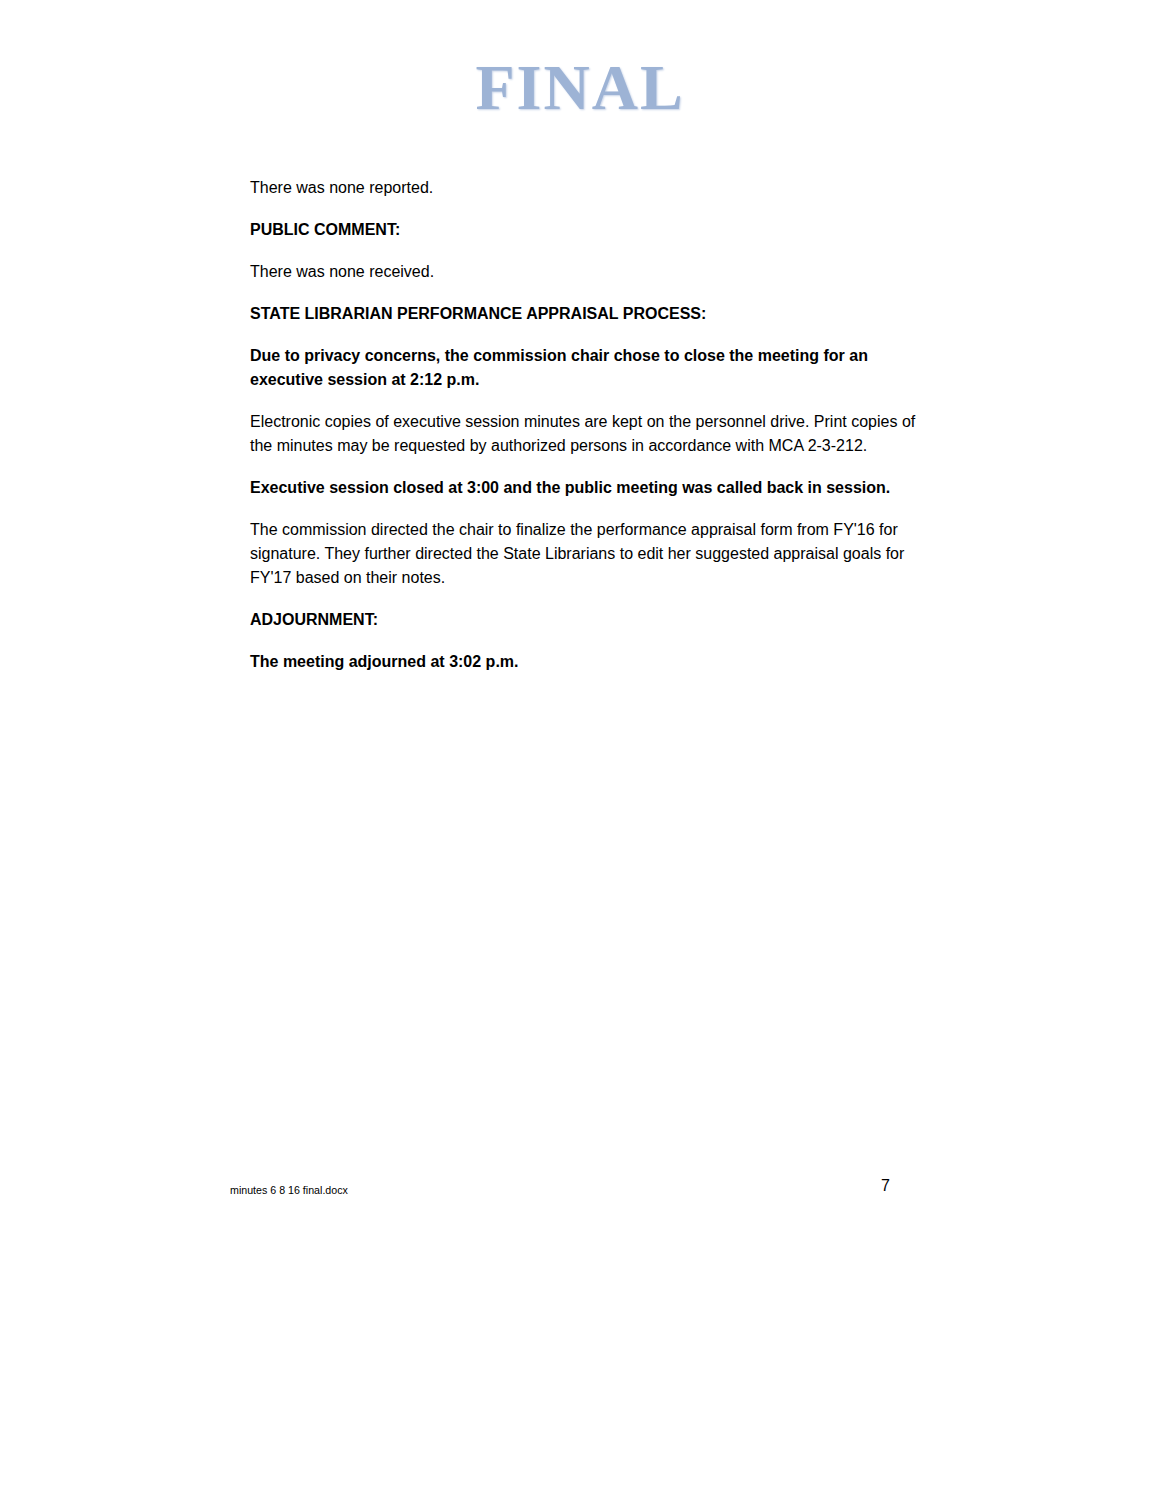FINAL
There was none reported.
PUBLIC COMMENT:
There was none received.
STATE LIBRARIAN PERFORMANCE APPRAISAL PROCESS:
Due to privacy concerns, the commission chair chose to close the meeting for an executive session at 2:12 p.m.
Electronic copies of executive session minutes are kept on the personnel drive. Print copies of the minutes may be requested by authorized persons in accordance with MCA 2-3-212.
Executive session closed at 3:00 and the public meeting was called back in session.
The commission directed the chair to finalize the performance appraisal form from FY'16 for signature. They further directed the State Librarians to edit her suggested appraisal goals for FY'17 based on their notes.
ADJOURNMENT:
The meeting adjourned at 3:02 p.m.
minutes 6 8 16 final.docx 7